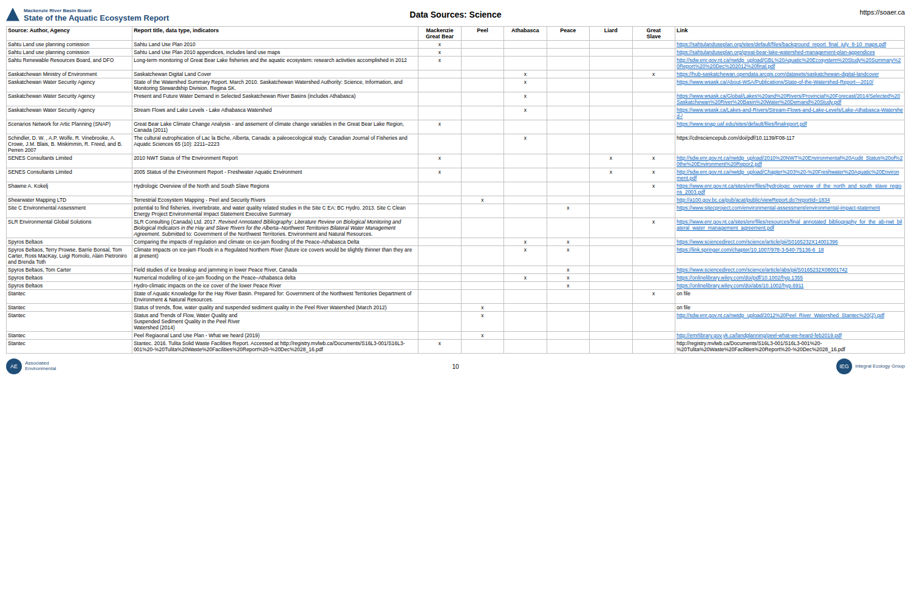Mackenzie River Basin Board
State of the Aquatic Ecosystem Report
Data Sources: Science
https://soaer.ca
| Source: Author, Agency | Report title, data type, indicators | Mackenzie Great Bear | Peel | Athabasca | Peace | Liard | Great Slave | Link |
| --- | --- | --- | --- | --- | --- | --- | --- | --- |
| Sahtu Land use planning comission | Sahtu Land Use Plan 2010 | x | | | | | | https://sahtulanduseplan.org/sites/default/files/background_report_final_july_8-10_maps.pdf |
| Sahtu Land use planning comission | Sahtu Land Use Plan 2010 appendices, includes land use maps | x | | | | | | https://sahtulanduseplan.org/great-bear-lake-watershed-management-plan-appendices |
| Sahtu Renewable Resources Board, and DFO | Long-term monitoring of Great Bear Lake fisheries and the aquatic ecosystem: research activities accomplished in 2012 | x | | | | | | http://sdw.enr.gov.nt.ca/nwtdp_upload/GBL%20Aquatic%20Ecosystem%20Study%20Summary%20Report%20%20Dec%202012%20final.pdf |
| Saskatchewan Ministry of Environment | Saskatchewan Digital Land Cover | | | x | | | x | https://hub-saskatchewan.opendata.arcgis.com/datasets/saskatchewan-digital-landcover |
| Saskatchewan Water Security Agency | State of the Watershed Summary Report. March 2010. Saskatchewan Watershed Authority: Science, Information, and Monitoring Stewardship Division. Regina SK. | | | x | | | | https://www.wsask.ca/About-WSA/Publications/State-of-the-Watershed-Report---2010/ |
| Saskatchewan Water Security Agency | Present and Future Water Demand in Selected Saskatchewan River Basins (includes Athabasca) | | | x | | | | https://www.wsask.ca/Global/Lakes%20and%20Rivers/Provincial%20Forecast/2014/Selected%20Saskatchewan%20River%20Basin%20Water%20Demand%20Study.pdf |
| Saskatchewan Water Security Agency | Stream Flows and Lake Levels - Lake Athabasca Watershed | | | x | | | | https://www.wsask.ca/Lakes-and-Rivers/Stream-Flows-and-Lake-Levels/Lake-Athabasca-Watershed-/ |
| Scenarios Network for Artic Planning (SNAP) | Great Bear Lake Climate Change Analysis - and assement of climate change variables in the Great Bear Lake Region, Canada (2011) | x | | | | | | https://www.snap.uaf.edu/sites/default/files/finalreport.pdf |
| Schindler, D. W. , A.P. Wolfe, R. Vinebrooke, A. Crowe, J.M. Blais, B. Miskimmin, R. Freed, and B. Perren 2007 | The cultural eutrophication of Lac la Biche, Alberta, Canada: a paleoecological study. Canadian Journal of Fisheries and Aquatic Sciences 65 (10): 2211–2223 | | | x | | | | https://cdnsciencepub.com/doi/pdf/10.1139/F08-117 |
| SENES Consultants Limited | 2010 NWT Status of The Environment Report | x | | | | x | x | http://sdw.enr.gov.nt.ca/nwtdp_upload/2010%20NWT%20Environmental%20Audit_Status%20of%20the%20Environment%20Repor2.pdf |
| SENES Consultants Limited | 2005 Status of the Environment Report - Freshwater Aquatic Environment | x | | | | x | x | http://sdw.enr.gov.nt.ca/nwtdp_upload/Chapter%203%20-%20Freshwater%20Aquatic%20Environment.pdf |
| Shawne A. Kokelj | Hydrologic Overview of the North and South Slave Regions | | | | | | x | https://www.enr.gov.nt.ca/sites/enr/files/hydrologic_overview_of_the_north_and_south_slave_regions_2003.pdf |
| Shearwater Mapping LTD | Terrestrial Ecosystem Mapping - Peel and Security Rivers | | x | | | | | http://a100.gov.bc.ca/pub/acat/public/viewReport.do?reportId=1834 |
| Site C Environmental Assessment | potential to find fisheries, invertebrate, and water quality related studies in the Site C EA: BC Hydro. 2013. Site C Clean Energy Project Environmental Impact Statement Executive Summary | | | | x | | | https://www.sitecproject.com/environmental-assessment/environmental-impact-statement |
| SLR Environmental Global Solutions | SLR Consulting (Canada) Ltd. 2017. Revised Annotated Bibliography: Literature Review on Biological Monitoring and Biological Indicators in the Hay and Slave Rivers for the Alberta–Northwest Territories Bilateral Water Management Agreement. Submitted to: Government of the Northwest Territories. Environment and Natural Resources. | | | | | | x | https://www.enr.gov.nt.ca/sites/enr/files/resources/final_annotated_bibliography_for_the_ab-nwt_bilateral_water_management_agreement.pdf |
| Spyros Beltaos | Comparing the impacts of regulation and climate on ice-jam flooding of the Peace-Athabasca Delta | | | x | x | | | https://www.sciencedirect.com/science/article/pii/S0165232X14001396 |
| Spyros Beltaos, Terry Prowse, Barrie Bonsal, Tom Carter, Ross MacKay, Luigi Romolo, Alain Pietroniro and Brenda Toth | Climate Impacts on Ice-jam Floods in a Regulated Northern River (future ice covers would be slightly thinner than they are at present) | | | x | x | | | https://link.springer.com/chapter/10.1007/978-3-540-75136-6_18 |
| Spyros Beltaos, Tom Carter | Field studies of ice breakup and jamming in lower Peace River, Canada | | | | x | | | https://www.sciencedirect.com/science/article/abs/pii/S0165232X08001742 |
| Spyros Beltaos | Numerical modelling of ice-jam flooding on the Peace–Athabasca delta | | | x | x | | | https://onlinelibrary.wiley.com/doi/pdf/10.1002/hyp.1355 |
| Spyros Beltaos | Hydro-climatic impacts on the ice cover of the lower Peace River | | | | x | | | https://onlinelibrary.wiley.com/doi/abs/10.1002/hyp.6911 |
| Stantec | State of Aquatic Knowledge for the Hay River Basin. Prepared for: Government of the Northwest Territories Department of Environment & Natural Resources. | | | | | | x | on file |
| Stantec | Status of trends, flow, water quality and suspended sediment quality in the Peel River Watershed (March 2012) | | x | | | | | on file |
| Stantec | Status and Trends of Flow, Water Quality and Suspended Sediment Quality in the Peel River Watershed (2014) | | x | | | | | http://sdw.enr.gov.nt.ca/nwtdp_upload/2012%20Peel_River_Watershed_Stantec%20(2).pdf |
| Stantec | Peel Regiaonal Land Use Plan - What we heard (2019) | | x | | | | | http://emrlibrary.gov.yk.ca/landplanning/peel-what-we-heard-feb2019.pdf |
| Stantec | Stantec. 2016. Tulita Solid Waste Facilities Report. Accessed at http://registry.mvlwb.ca/Documents/S16L3-001/S16L3-001%20-%20Tulita%20Waste%20Facilities%20Report%20-%20Dec%2028_16.pdf | x | | | | | | http://registry.mvlwb.ca/Documents/S16L3-001/S16L3-001%20-%20Tulita%20Waste%20Facilities%20Report%20-%20Dec%2028_16.pdf |
AE Associated
Environmental
10
IEG Integral Ecology Group